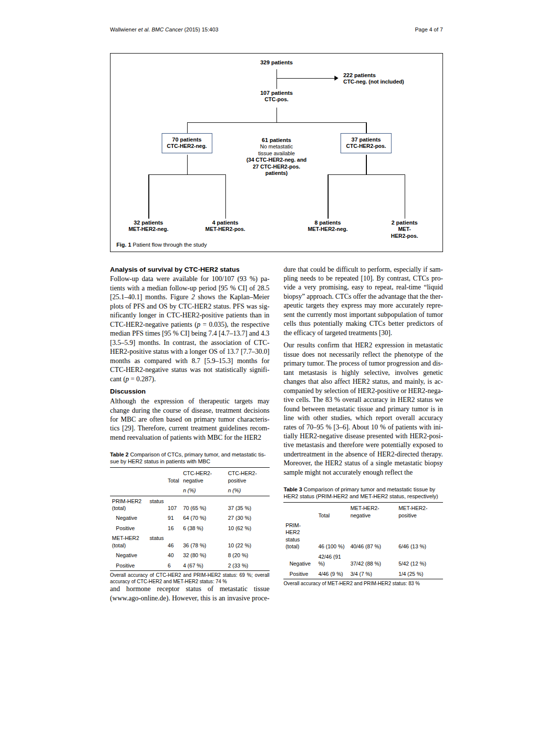Wallwiener et al. BMC Cancer (2015) 15:403
Page 4 of 7
329 patients
222 patients
CTC-neg. (not included)
107 patients
CTC-pos.
70 patients
CTC-HER2-neg.
37 patients
CTC-HER2-pos.
61 patients
No metastatic
tissue available
(34 CTC-HER2-neg. and
27 CTC-HER2-pos.
patients)
32 patients
MET-HER2-neg.
4 patients
MET-HER2-pos.
8 patients
MET-HER2-neg.
2 patients
MET-HER2-pos.
Fig. 1 Patient flow through the study
Analysis of survival by CTC-HER2 status
Follow-up data were available for 100/107 (93 %) patients with a median follow-up period [95 % CI] of 28.5 [25.1–40.1] months. Figure 2 shows the Kaplan–Meier plots of PFS and OS by CTC-HER2 status. PFS was significantly longer in CTC-HER2-positive patients than in CTC-HER2-negative patients (p = 0.035), the respective median PFS times [95 % CI] being 7.4 [4.7–13.7] and 4.3 [3.5–5.9] months. In contrast, the association of CTC-HER2-positive status with a longer OS of 13.7 [7.7–30.0] months as compared with 8.7 [5.9–15.3] months for CTC-HER2-negative status was not statistically significant (p = 0.287).
Discussion
Although the expression of therapeutic targets may change during the course of disease, treatment decisions for MBC are often based on primary tumor characteristics [29]. Therefore, current treatment guidelines recommend reevaluation of patients with MBC for the HER2
Table 2 Comparison of CTCs, primary tumor, and metastatic tissue by HER2 status in patients with MBC
| | Total | CTC-HER2-negative | CTC-HER2-positive |
| --- | --- | --- | --- |
| | | n (%) | n (%) |
| PRIM-HER2 status (total) | 107 | 70 (65 %) | 37 (35 %) |
| Negative | 91 | 64 (70 %) | 27 (30 %) |
| Positive | 16 | 6 (38 %) | 10 (62 %) |
| MET-HER2 status (total) | 46 | 36 (78 %) | 10 (22 %) |
| Negative | 40 | 32 (80 %) | 8 (20 %) |
| Positive | 6 | 4 (67 %) | 2 (33 %) |
Overall accuracy of CTC-HER2 and PRIM-HER2 status: 69 %; overall accuracy of CTC-HER2 and MET-HER2 status: 74 %
and hormone receptor status of metastatic tissue (www.ago-online.de). However, this is an invasive procedure that could be difficult to perform, especially if sampling needs to be repeated [10]. By contrast, CTCs provide a very promising, easy to repeat, real-time “liquid biopsy” approach. CTCs offer the advantage that the therapeutic targets they express may more accurately represent the currently most important subpopulation of tumor cells thus potentially making CTCs better predictors of the efficacy of targeted treatments [30].
Our results confirm that HER2 expression in metastatic tissue does not necessarily reflect the phenotype of the primary tumor. The process of tumor progression and distant metastasis is highly selective, involves genetic changes that also affect HER2 status, and mainly, is accompanied by selection of HER2-positive or HER2-negative cells. The 83 % overall accuracy in HER2 status we found between metastatic tissue and primary tumor is in line with other studies, which report overall accuracy rates of 70–95 % [3–6]. About 10 % of patients with initially HER2-negative disease presented with HER2-positive metastasis and therefore were potentially exposed to undertreatment in the absence of HER2-directed therapy. Moreover, the HER2 status of a single metastatic biopsy sample might not accurately enough reflect the
Table 3 Comparison of primary tumor and metastatic tissue by HER2 status (PRIM-HER2 and MET-HER2 status, respectively)
| | Total | MET-HER2-negative | MET-HER2-positive |
| --- | --- | --- | --- |
| PRIM-HER2 status (total) | 46 (100 %) | 40/46 (87 %) | 6/46 (13 %) |
| Negative | 42/46 (91 %) | 37/42 (88 %) | 5/42 (12 %) |
| Positive | 4/46 (9 %) | 3/4 (7 %) | 1/4 (25 %) |
Overall accuracy of MET-HER2 and PRIM-HER2 status: 83 %